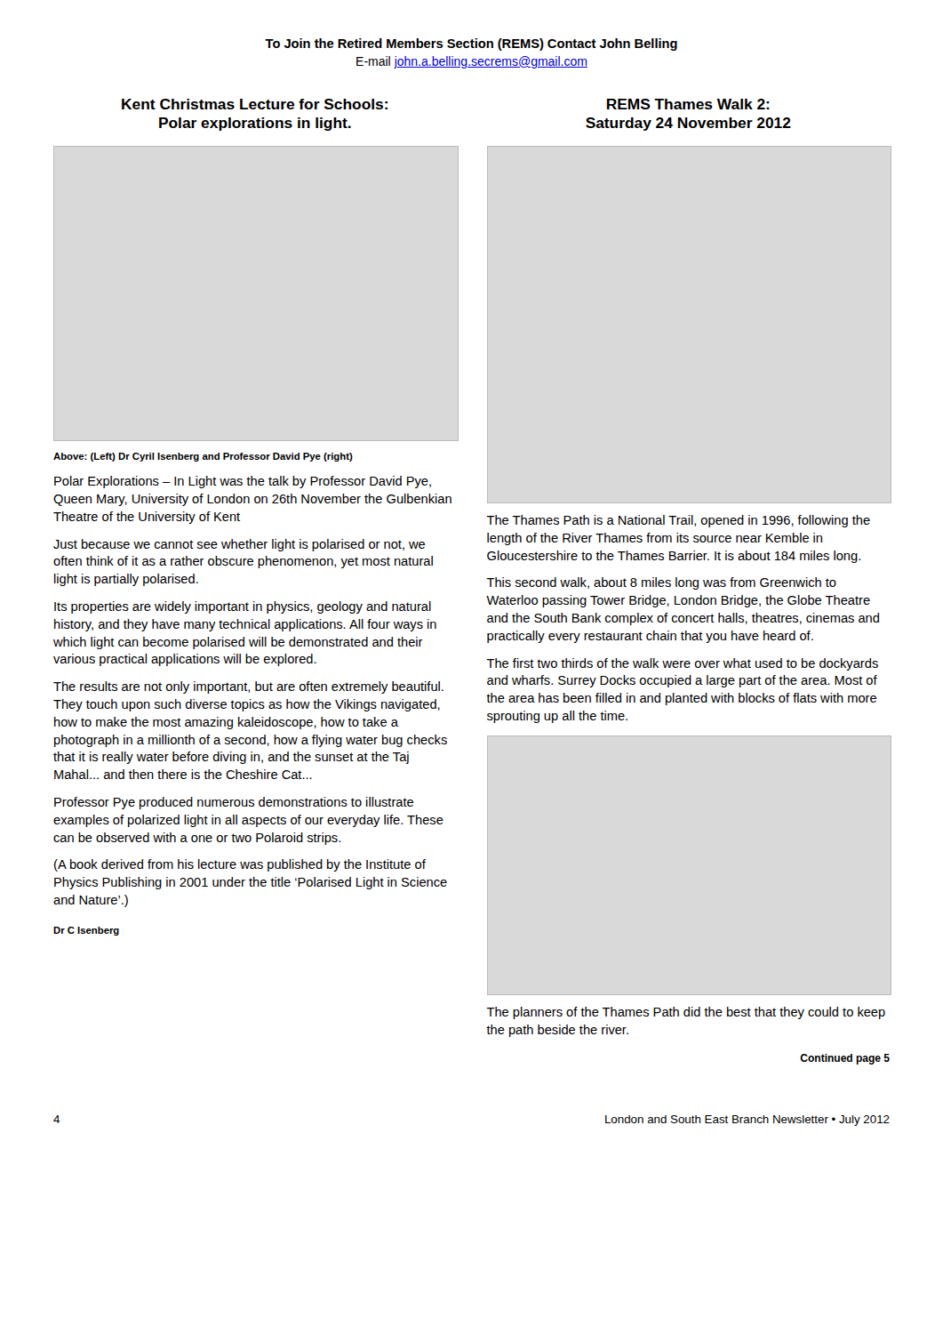To Join the Retired Members Section (REMS) Contact John Belling
E-mail john.a.belling.secrems@gmail.com
Kent Christmas Lecture for Schools:
Polar explorations in light.
Above: (Left) Dr Cyril Isenberg and Professor David Pye (right)
Polar Explorations – In Light was the talk by Professor David Pye, Queen Mary, University of London on 26th November the Gulbenkian Theatre of the University of Kent
Just because we cannot see whether light is polarised or not, we often think of it as a rather obscure phenomenon, yet most natural light is partially polarised.
Its properties are widely important in physics, geology and natural history, and they have many technical applications. All four ways in which light can become polarised will be demonstrated and their various practical applications will be explored.
The results are not only important, but are often extremely beautiful. They touch upon such diverse topics as how the Vikings navigated, how to make the most amazing kaleidoscope, how to take a photograph in a millionth of a second, how a flying water bug checks that it is really water before diving in, and the sunset at the Taj Mahal... and then there is the Cheshire Cat...
Professor Pye produced numerous demonstrations to illustrate examples of polarized light in all aspects of our everyday life. These can be observed with a one or two Polaroid strips.
(A book derived from his lecture was published by the Institute of Physics Publishing in 2001 under the title ‘Polarised Light in Science and Nature’.)
Dr C Isenberg
REMS Thames Walk 2:
Saturday 24 November 2012
The Thames Path is a National Trail, opened in 1996, following the length of the River Thames from its source near Kemble in Gloucestershire to the Thames Barrier. It is about 184 miles long.
This second walk, about 8 miles long was from Greenwich to Waterloo passing Tower Bridge, London Bridge, the Globe Theatre and the South Bank complex of concert halls, theatres, cinemas and practically every restaurant chain that you have heard of.
The first two thirds of the walk were over what used to be dockyards and wharfs. Surrey Docks occupied a large part of the area. Most of the area has been filled in and planted with blocks of flats with more sprouting up all the time.
The planners of the Thames Path did the best that they could to keep the path beside the river.
Continued page 5
4
London and South East Branch Newsletter • July 2012